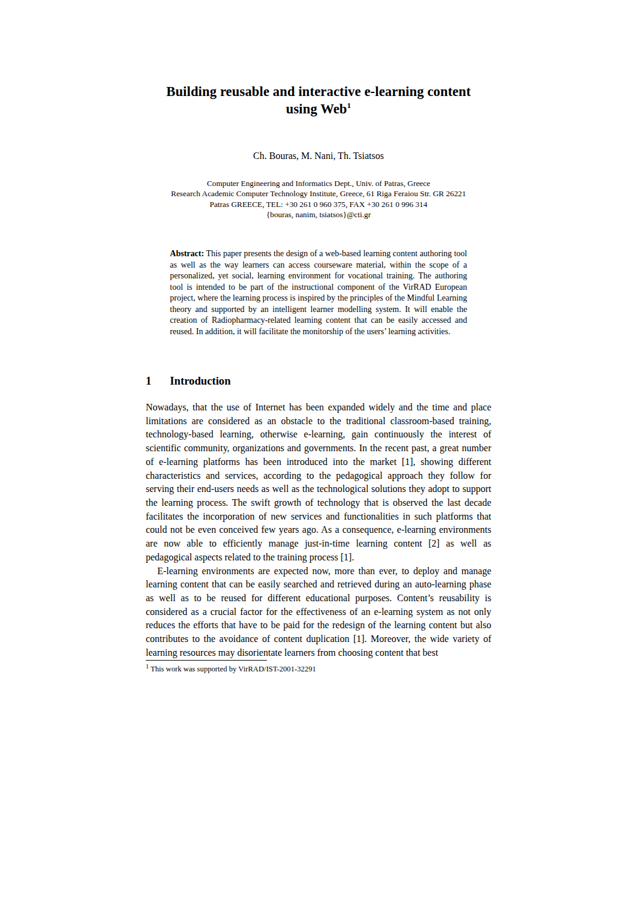Building reusable and interactive e-learning content
using Web1
Ch. Bouras, M. Nani, Th. Tsiatsos
Computer Engineering and Informatics Dept., Univ. of Patras, Greece
Research Academic Computer Technology Institute, Greece, 61 Riga Feraiou Str. GR 26221
Patras GREECE, TEL: +30 261 0 960 375, FAX +30 261 0 996 314
{bouras, nanim, tsiatsos}@cti.gr
Abstract: This paper presents the design of a web-based learning content authoring tool as well as the way learners can access courseware material, within the scope of a personalized, yet social, learning environment for vocational training. The authoring tool is intended to be part of the instructional component of the VirRAD European project, where the learning process is inspired by the principles of the Mindful Learning theory and supported by an intelligent learner modelling system. It will enable the creation of Radiopharmacy-related learning content that can be easily accessed and reused. In addition, it will facilitate the monitorship of the users’ learning activities.
1 Introduction
Nowadays, that the use of Internet has been expanded widely and the time and place limitations are considered as an obstacle to the traditional classroom-based training, technology-based learning, otherwise e-learning, gain continuously the interest of scientific community, organizations and governments. In the recent past, a great number of e-learning platforms has been introduced into the market [1], showing different characteristics and services, according to the pedagogical approach they follow for serving their end-users needs as well as the technological solutions they adopt to support the learning process. The swift growth of technology that is observed the last decade facilitates the incorporation of new services and functionalities in such platforms that could not be even conceived few years ago. As a consequence, e-learning environments are now able to efficiently manage just-in-time learning content [2] as well as pedagogical aspects related to the training process [1].
E-learning environments are expected now, more than ever, to deploy and manage learning content that can be easily searched and retrieved during an auto-learning phase as well as to be reused for different educational purposes. Content’s reusability is considered as a crucial factor for the effectiveness of an e-learning system as not only reduces the efforts that have to be paid for the redesign of the learning content but also contributes to the avoidance of content duplication [1]. Moreover, the wide variety of learning resources may disorientate learners from choosing content that best
1 This work was supported by VirRAD/IST-2001-32291